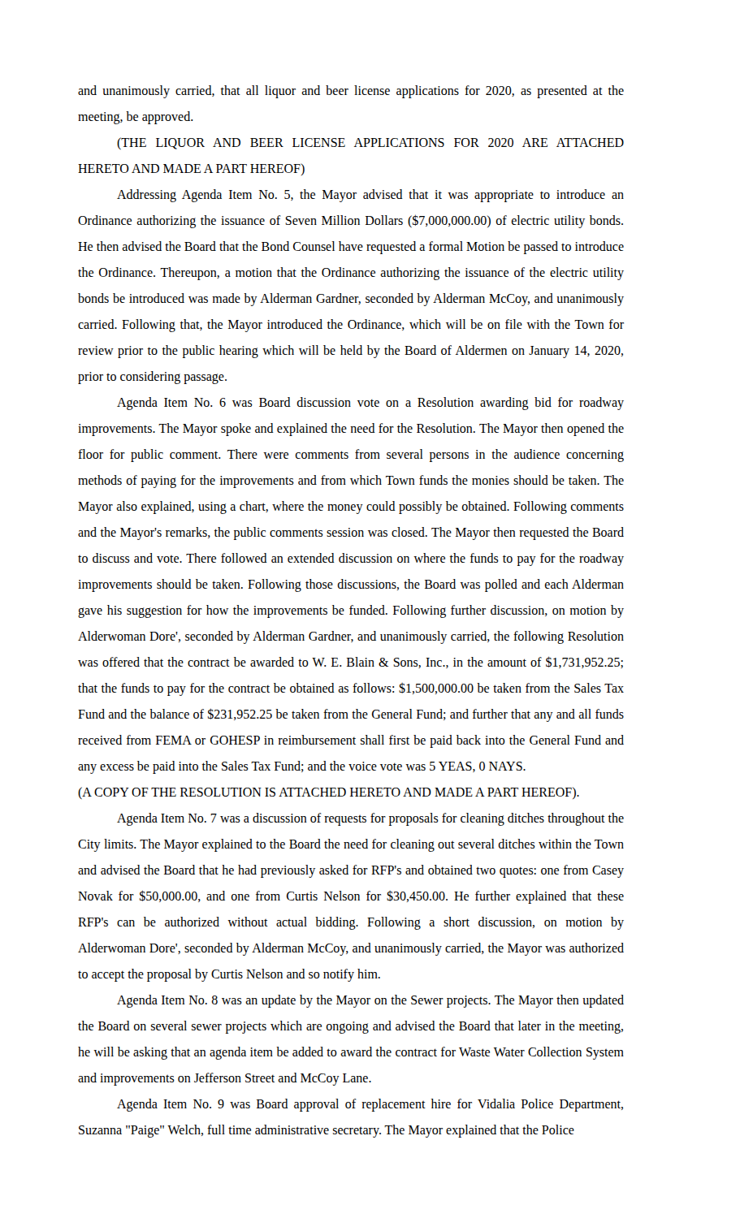and unanimously carried, that all liquor and beer license applications for 2020, as presented at the meeting, be approved.
(THE LIQUOR AND BEER LICENSE APPLICATIONS FOR 2020 ARE ATTACHED HERETO AND MADE A PART HEREOF)
Addressing Agenda Item No. 5, the Mayor advised that it was appropriate to introduce an Ordinance authorizing the issuance of Seven Million Dollars ($7,000,000.00) of electric utility bonds. He then advised the Board that the Bond Counsel have requested a formal Motion be passed to introduce the Ordinance. Thereupon, a motion that the Ordinance authorizing the issuance of the electric utility bonds be introduced was made by Alderman Gardner, seconded by Alderman McCoy, and unanimously carried. Following that, the Mayor introduced the Ordinance, which will be on file with the Town for review prior to the public hearing which will be held by the Board of Aldermen on January 14, 2020, prior to considering passage.
Agenda Item No. 6 was Board discussion vote on a Resolution awarding bid for roadway improvements. The Mayor spoke and explained the need for the Resolution. The Mayor then opened the floor for public comment. There were comments from several persons in the audience concerning methods of paying for the improvements and from which Town funds the monies should be taken. The Mayor also explained, using a chart, where the money could possibly be obtained. Following comments and the Mayor's remarks, the public comments session was closed. The Mayor then requested the Board to discuss and vote. There followed an extended discussion on where the funds to pay for the roadway improvements should be taken. Following those discussions, the Board was polled and each Alderman gave his suggestion for how the improvements be funded. Following further discussion, on motion by Alderwoman Dore', seconded by Alderman Gardner, and unanimously carried, the following Resolution was offered that the contract be awarded to W. E. Blain & Sons, Inc., in the amount of $1,731,952.25; that the funds to pay for the contract be obtained as follows: $1,500,000.00 be taken from the Sales Tax Fund and the balance of $231,952.25 be taken from the General Fund; and further that any and all funds received from FEMA or GOHESP in reimbursement shall first be paid back into the General Fund and any excess be paid into the Sales Tax Fund; and the voice vote was 5 YEAS, 0 NAYS.
(A COPY OF THE RESOLUTION IS ATTACHED HERETO AND MADE A PART HEREOF).
Agenda Item No. 7 was a discussion of requests for proposals for cleaning ditches throughout the City limits. The Mayor explained to the Board the need for cleaning out several ditches within the Town and advised the Board that he had previously asked for RFP's and obtained two quotes: one from Casey Novak for $50,000.00, and one from Curtis Nelson for $30,450.00. He further explained that these RFP's can be authorized without actual bidding. Following a short discussion, on motion by Alderwoman Dore', seconded by Alderman McCoy, and unanimously carried, the Mayor was authorized to accept the proposal by Curtis Nelson and so notify him.
Agenda Item No. 8 was an update by the Mayor on the Sewer projects. The Mayor then updated the Board on several sewer projects which are ongoing and advised the Board that later in the meeting, he will be asking that an agenda item be added to award the contract for Waste Water Collection System and improvements on Jefferson Street and McCoy Lane.
Agenda Item No. 9 was Board approval of replacement hire for Vidalia Police Department, Suzanna "Paige" Welch, full time administrative secretary. The Mayor explained that the Police